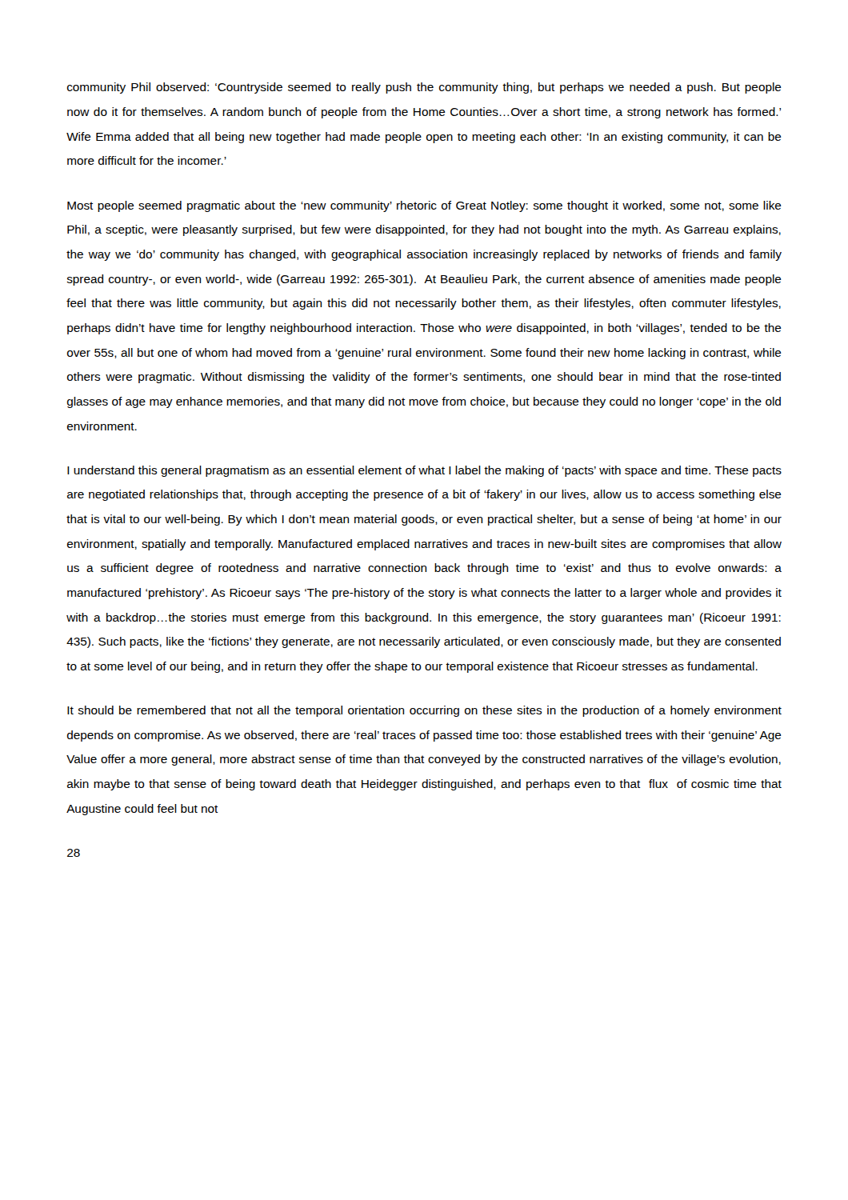community Phil observed: ‘Countryside seemed to really push the community thing, but perhaps we needed a push. But people now do it for themselves. A random bunch of people from the Home Counties…Over a short time, a strong network has formed.’ Wife Emma added that all being new together had made people open to meeting each other: ‘In an existing community, it can be more difficult for the incomer.’
Most people seemed pragmatic about the ‘new community’ rhetoric of Great Notley: some thought it worked, some not, some like Phil, a sceptic, were pleasantly surprised, but few were disappointed, for they had not bought into the myth. As Garreau explains, the way we ‘do’ community has changed, with geographical association increasingly replaced by networks of friends and family spread country-, or even world-, wide (Garreau 1992: 265-301). At Beaulieu Park, the current absence of amenities made people feel that there was little community, but again this did not necessarily bother them, as their lifestyles, often commuter lifestyles, perhaps didn’t have time for lengthy neighbourhood interaction. Those who were disappointed, in both ‘villages’, tended to be the over 55s, all but one of whom had moved from a ‘genuine’ rural environment. Some found their new home lacking in contrast, while others were pragmatic. Without dismissing the validity of the former’s sentiments, one should bear in mind that the rose-tinted glasses of age may enhance memories, and that many did not move from choice, but because they could no longer ‘cope’ in the old environment.
I understand this general pragmatism as an essential element of what I label the making of ‘pacts’ with space and time. These pacts are negotiated relationships that, through accepting the presence of a bit of ‘fakery’ in our lives, allow us to access something else that is vital to our well-being. By which I don’t mean material goods, or even practical shelter, but a sense of being ‘at home’ in our environment, spatially and temporally. Manufactured emplaced narratives and traces in new-built sites are compromises that allow us a sufficient degree of rootedness and narrative connection back through time to ‘exist’ and thus to evolve onwards: a manufactured ‘prehistory’. As Ricoeur says ‘The pre-history of the story is what connects the latter to a larger whole and provides it with a backdrop…the stories must emerge from this background. In this emergence, the story guarantees man’ (Ricoeur 1991: 435). Such pacts, like the ‘fictions’ they generate, are not necessarily articulated, or even consciously made, but they are consented to at some level of our being, and in return they offer the shape to our temporal existence that Ricoeur stresses as fundamental.
It should be remembered that not all the temporal orientation occurring on these sites in the production of a homely environment depends on compromise. As we observed, there are ‘real’ traces of passed time too: those established trees with their ‘genuine’ Age Value offer a more general, more abstract sense of time than that conveyed by the constructed narratives of the village’s evolution, akin maybe to that sense of being toward death that Heidegger distinguished, and perhaps even to that flux of cosmic time that Augustine could feel but not
28